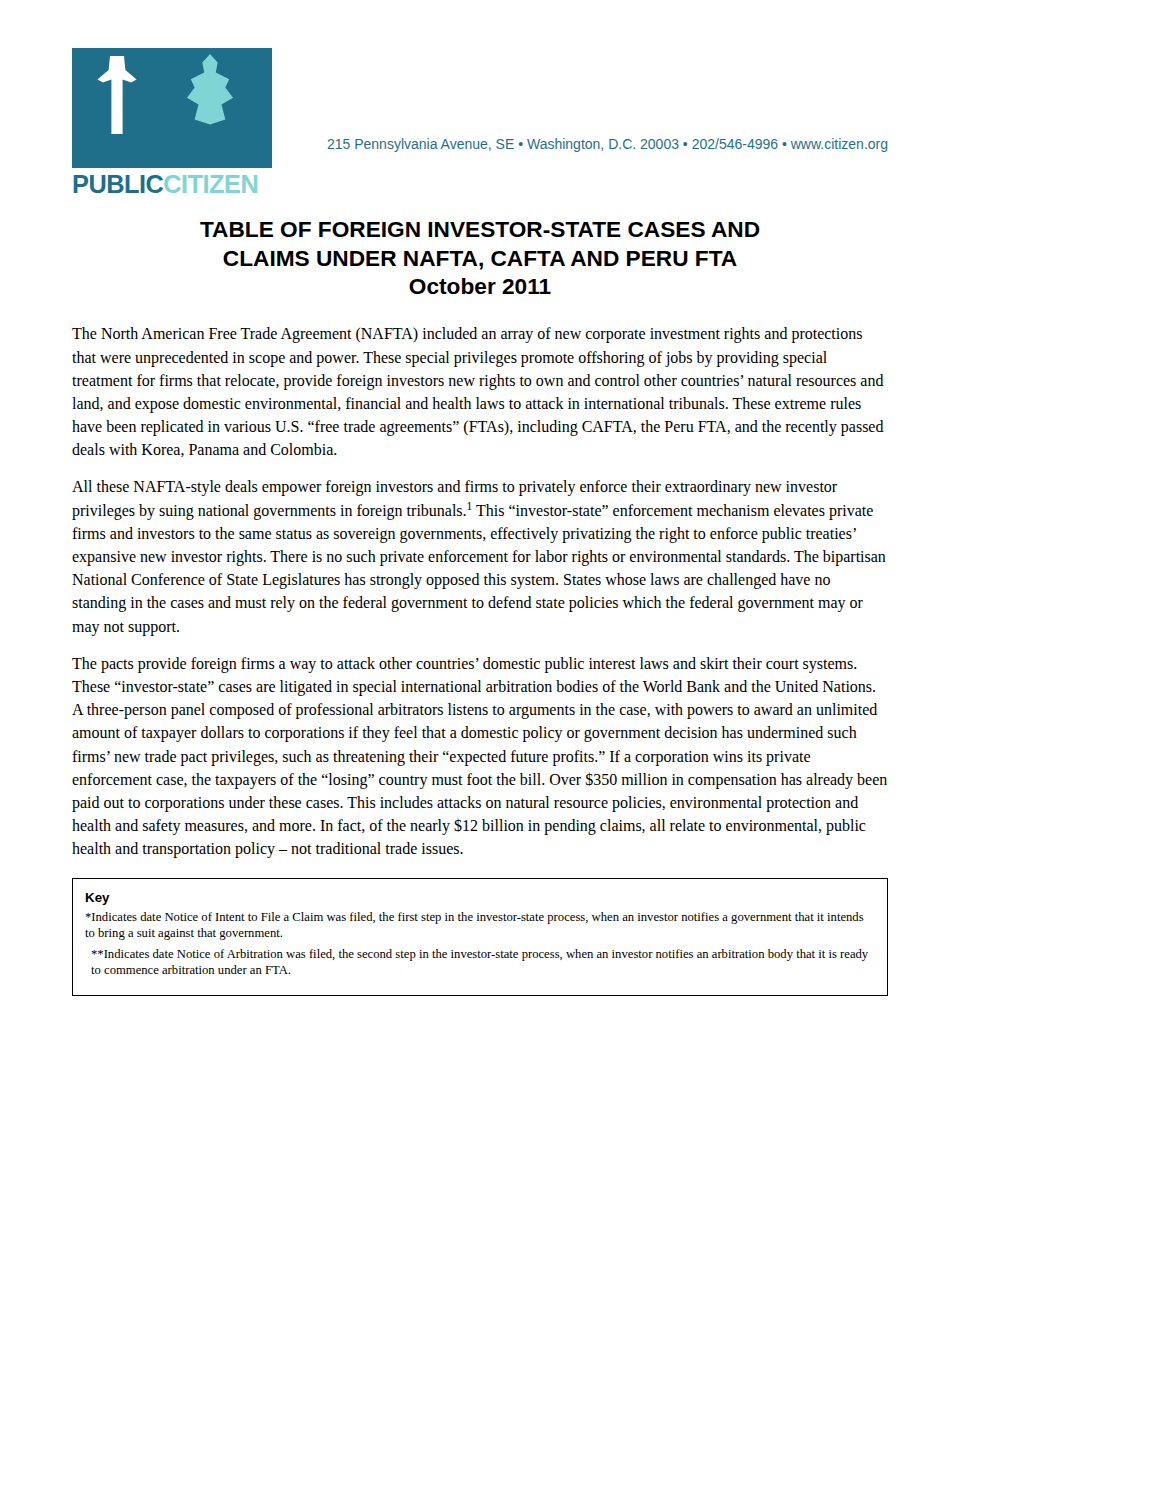PUBLIC CITIZEN
215 Pennsylvania Avenue, SE • Washington, D.C. 20003 • 202/546-4996 • www.citizen.org
TABLE OF FOREIGN INVESTOR-STATE CASES AND
CLAIMS UNDER NAFTA, CAFTA AND PERU FTA
October 2011
The North American Free Trade Agreement (NAFTA) included an array of new corporate investment rights and protections that were unprecedented in scope and power. These special privileges promote offshoring of jobs by providing special treatment for firms that relocate, provide foreign investors new rights to own and control other countries’ natural resources and land, and expose domestic environmental, financial and health laws to attack in international tribunals. These extreme rules have been replicated in various U.S. “free trade agreements” (FTAs), including CAFTA, the Peru FTA, and the recently passed deals with Korea, Panama and Colombia.
All these NAFTA-style deals empower foreign investors and firms to privately enforce their extraordinary new investor privileges by suing national governments in foreign tribunals.1 This “investor-state” enforcement mechanism elevates private firms and investors to the same status as sovereign governments, effectively privatizing the right to enforce public treaties’ expansive new investor rights. There is no such private enforcement for labor rights or environmental standards. The bipartisan National Conference of State Legislatures has strongly opposed this system. States whose laws are challenged have no standing in the cases and must rely on the federal government to defend state policies which the federal government may or may not support.
The pacts provide foreign firms a way to attack other countries’ domestic public interest laws and skirt their court systems. These “investor-state” cases are litigated in special international arbitration bodies of the World Bank and the United Nations. A three-person panel composed of professional arbitrators listens to arguments in the case, with powers to award an unlimited amount of taxpayer dollars to corporations if they feel that a domestic policy or government decision has undermined such firms’ new trade pact privileges, such as threatening their “expected future profits.” If a corporation wins its private enforcement case, the taxpayers of the “losing” country must foot the bill. Over $350 million in compensation has already been paid out to corporations under these cases. This includes attacks on natural resource policies, environmental protection and health and safety measures, and more. In fact, of the nearly $12 billion in pending claims, all relate to environmental, public health and transportation policy – not traditional trade issues.
Key
*Indicates date Notice of Intent to File a Claim was filed, the first step in the investor-state process, when an investor notifies a government that it intends to bring a suit against that government.
**Indicates date Notice of Arbitration was filed, the second step in the investor-state process, when an investor notifies an arbitration body that it is ready to commence arbitration under an FTA.